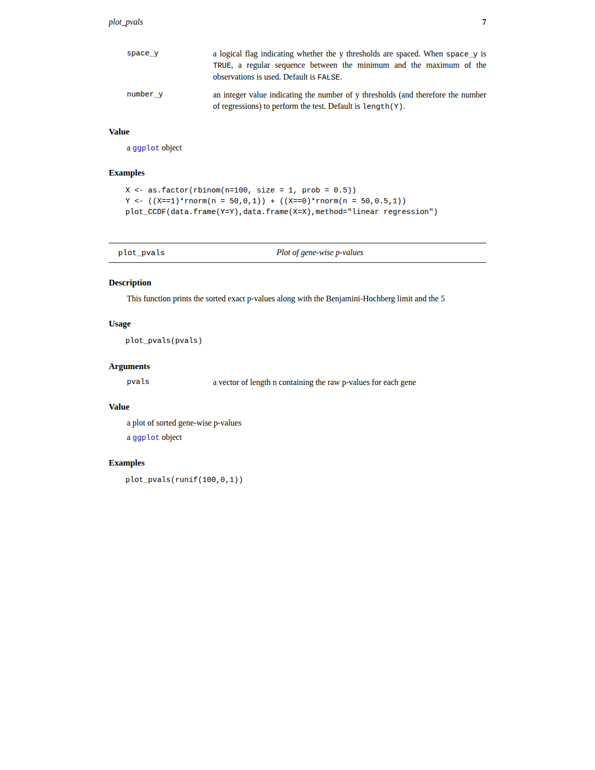plot_pvals 7
space_y
a logical flag indicating whether the y thresholds are spaced. When space_y is TRUE, a regular sequence between the minimum and the maximum of the observations is used. Default is FALSE.
number_y
an integer value indicating the number of y thresholds (and therefore the number of regressions) to perform the test. Default is length(Y).
Value
a ggplot object
Examples
X <- as.factor(rbinom(n=100, size = 1, prob = 0.5))
Y <- ((X==1)*rnorm(n = 50,0,1)) + ((X==0)*rnorm(n = 50,0.5,1))
plot_CCDF(data.frame(Y=Y),data.frame(X=X),method="linear regression")
plot_pvals Plot of gene-wise p-values
Description
This function prints the sorted exact p-values along with the Benjamini-Hochberg limit and the 5
Usage
plot_pvals(pvals)
Arguments
pvals
a vector of length n containing the raw p-values for each gene
Value
a plot of sorted gene-wise p-values
a ggplot object
Examples
plot_pvals(runif(100,0,1))